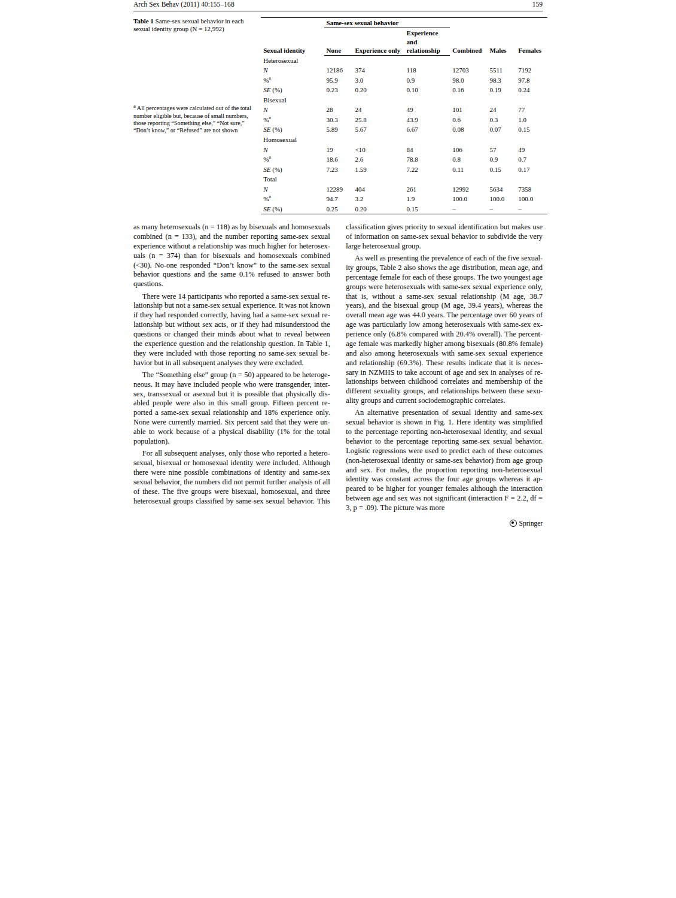Arch Sex Behav (2011) 40:155–168
159
Table 1 Same-sex sexual behavior in each sexual identity group (N = 12,992)
a All percentages were calculated out of the total number eligible but, because of small numbers, those reporting “Something else,” “Not sure,” “Don’t know,” or “Refused” are not shown
| Sexual identity | Same-sex sexual behavior | Combined | Males | Females |
| --- | --- | --- | --- | --- |
| None | Experience only | Experience and relationship |
| Heterosexual | | | | | | |
| N | 12186 | 374 | 118 | 12703 | 5511 | 7192 |
| % a | 95.9 | 3.0 | 0.9 | 98.0 | 98.3 | 97.8 |
| SE (%) | 0.23 | 0.20 | 0.10 | 0.16 | 0.19 | 0.24 |
| Bisexual | | | | | | |
| N | 28 | 24 | 49 | 101 | 24 | 77 |
| % a | 30.3 | 25.8 | 43.9 | 0.6 | 0.3 | 1.0 |
| SE (%) | 5.89 | 5.67 | 6.67 | 0.08 | 0.07 | 0.15 |
| Homosexual | | | | | | |
| N | 19 | <10 | 84 | 106 | 57 | 49 |
| % a | 18.6 | 2.6 | 78.8 | 0.8 | 0.9 | 0.7 |
| SE (%) | 7.23 | 1.59 | 7.22 | 0.11 | 0.15 | 0.17 |
| Total | | | | | | |
| N | 12289 | 404 | 261 | 12992 | 5634 | 7358 |
| % a | 94.7 | 3.2 | 1.9 | 100.0 | 100.0 | 100.0 |
| SE (%) | 0.25 | 0.20 | 0.15 | – | – | – |
as many heterosexuals (n = 118) as by bisexuals and homosexuals combined (n = 133), and the number reporting same-sex sexual experience without a relationship was much higher for heterosexuals (n = 374) than for bisexuals and homosexuals combined (<30). No-one responded “Don’t know” to the same-sex sexual behavior questions and the same 0.1% refused to answer both questions.
There were 14 participants who reported a same-sex sexual relationship but not a same-sex sexual experience. It was not known if they had responded correctly, having had a same-sex sexual relationship but without sex acts, or if they had misunderstood the questions or changed their minds about what to reveal between the experience question and the relationship question. In Table 1, they were included with those reporting no same-sex sexual behavior but in all subsequent analyses they were excluded.
The “Something else” group (n = 50) appeared to be heterogeneous. It may have included people who were transgender, intersex, transsexual or asexual but it is possible that physically disabled people were also in this small group. Fifteen percent reported a same-sex sexual relationship and 18% experience only. None were currently married. Six percent said that they were unable to work because of a physical disability (1% for the total population).
For all subsequent analyses, only those who reported a heterosexual, bisexual or homosexual identity were included. Although there were nine possible combinations of identity and same-sex sexual behavior, the numbers did not permit further analysis of all of these. The five groups were bisexual, homosexual, and three heterosexual groups classified by same-sex sexual behavior. This classification gives priority to sexual identification but makes use of information on same-sex sexual behavior to subdivide the very large heterosexual group.
As well as presenting the prevalence of each of the five sexuality groups, Table 2 also shows the age distribution, mean age, and percentage female for each of these groups. The two youngest age groups were heterosexuals with same-sex sexual experience only, that is, without a same-sex sexual relationship (M age, 38.7 years), and the bisexual group (M age, 39.4 years), whereas the overall mean age was 44.0 years. The percentage over 60 years of age was particularly low among heterosexuals with same-sex experience only (6.8% compared with 20.4% overall). The percentage female was markedly higher among bisexuals (80.8% female) and also among heterosexuals with same-sex sexual experience and relationship (69.3%). These results indicate that it is necessary in NZMHS to take account of age and sex in analyses of relationships between childhood correlates and membership of the different sexuality groups, and relationships between these sexuality groups and current sociodemographic correlates.
An alternative presentation of sexual identity and same-sex sexual behavior is shown in Fig. 1. Here identity was simplified to the percentage reporting non-heterosexual identity, and sexual behavior to the percentage reporting same-sex sexual behavior. Logistic regressions were used to predict each of these outcomes (non-heterosexual identity or same-sex behavior) from age group and sex. For males, the proportion reporting non-heterosexual identity was constant across the four age groups whereas it appeared to be higher for younger females although the interaction between age and sex was not significant (interaction F = 2.2, df = 3, p = .09). The picture was more
Springer